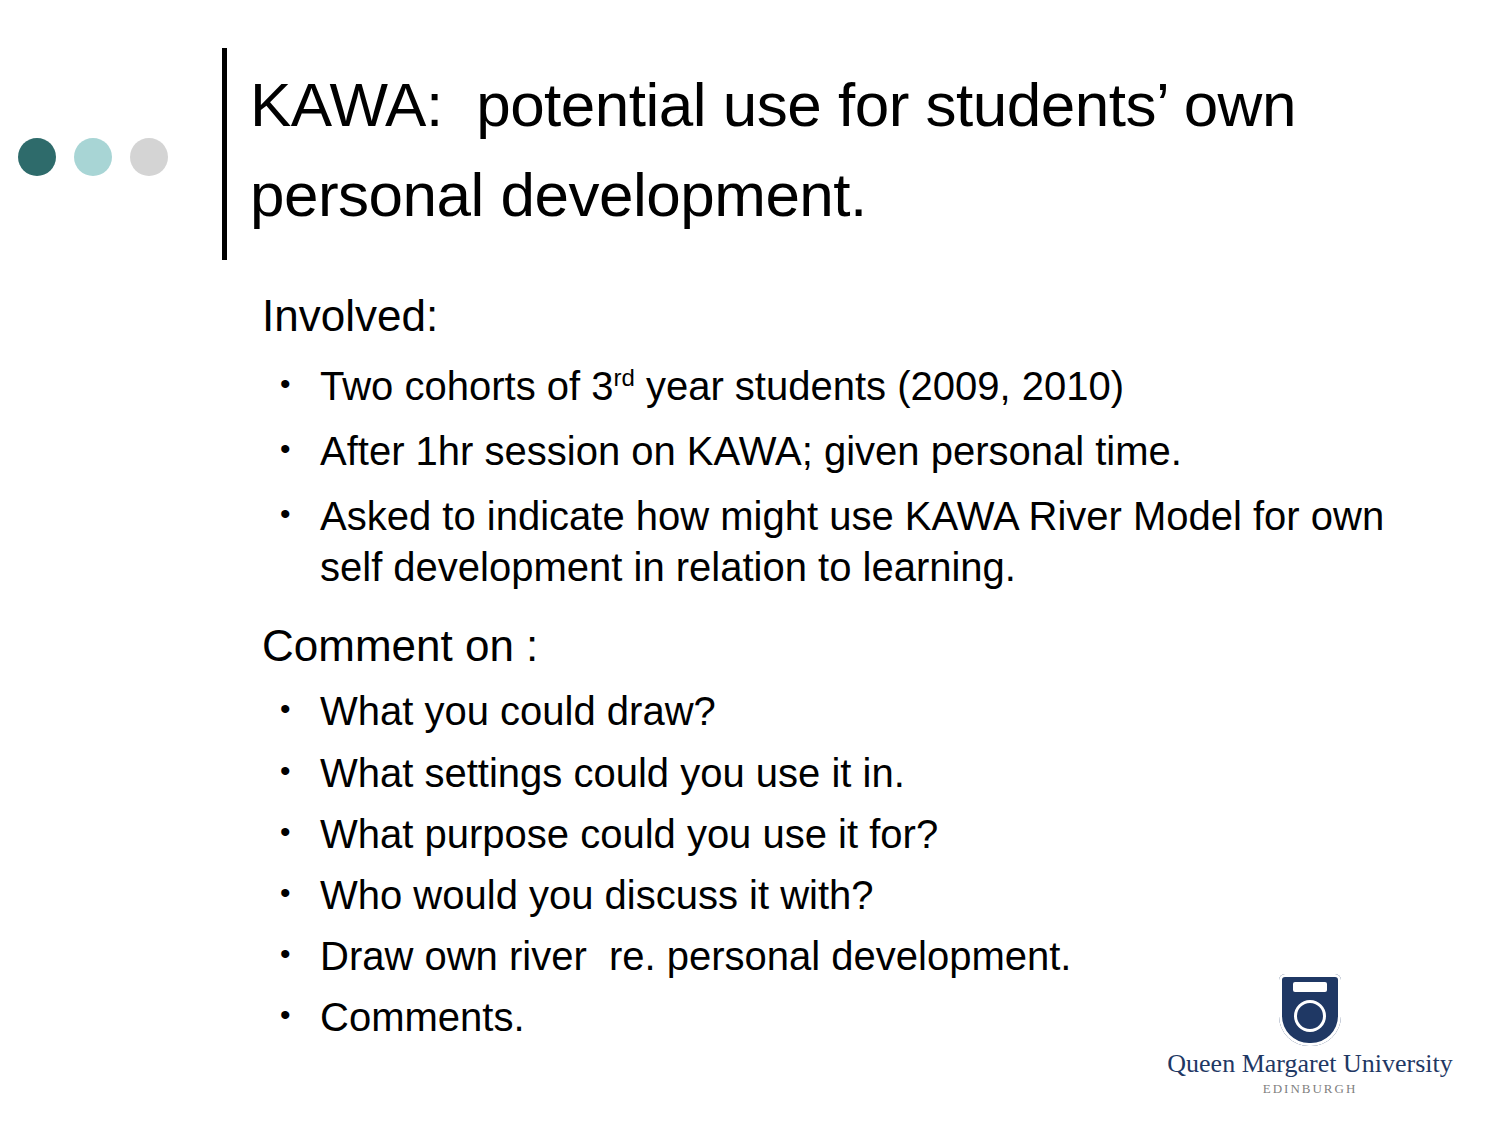KAWA: potential use for students’ own personal development.
Involved:
Two cohorts of 3rd year students (2009, 2010)
After 1hr session on KAWA; given personal time.
Asked to indicate how might use KAWA River Model for own self development in relation to learning.
Comment on :
What you could draw?
What settings could you use it in.
What purpose could you use it for?
Who would you discuss it with?
Draw own river re. personal development.
Comments.
Queen Margaret University
EDINBURGH